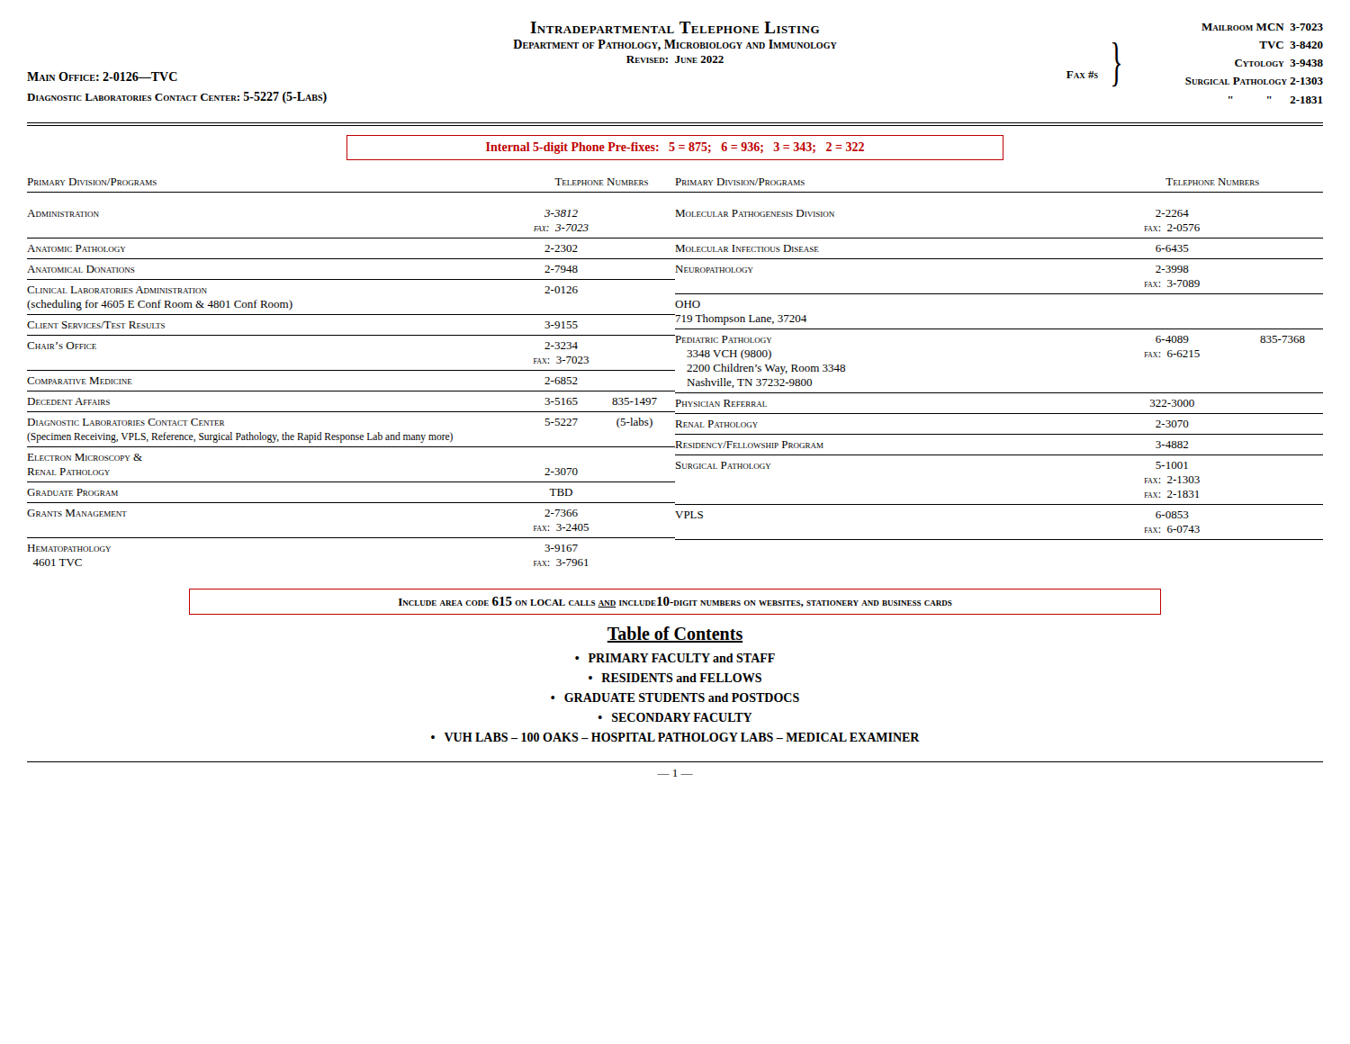Intradepartmental Telephone Listing
Department of Pathology, Microbiology and Immunology
Revised: June 2022
Main Office: 2-0126—TVC
Diagnostic Laboratories Contact Center: 5-5227 (5-Labs)
Fax #s
}
Mailroom MCN 3-7023
TVC 3-8420
Cytology 3-9438
Surgical Pathology 2-1303
" " 2-1831
Internal 5-digit Phone Pre-fixes: 5 = 875; 6 = 936; 3 = 343; 2 = 322
| / Primary Division/Programs / Telephone Numbers / / --- / --- / / Administration / 3-3812 fax: 3-7023 / / / Anatomic Pathology / 2-2302 / / / Anatomical Donations / 2-7948 / / / Clinical Laboratories Administration (scheduling for 4605 E Conf Room & 4801 Conf Room) / 2-0126 / / / Client Services/Test Results / 3-9155 / / / Chair’s Office / 2-3234 fax: 3-7023 / / / Comparative Medicine / 2-6852 / / / Decedent Affairs / 3-5165 / 835-1497 / / Diagnostic Laboratories Contact Center (Specimen Receiving, VPLS, Reference, Surgical Pathology, the Rapid Response Lab and many more) / 5-5227 / (5-labs) / / Electron Microscopy & Renal Pathology / 2-3070 / / / Graduate Program / TBD / / / Grants Management / 2-7366 fax: 3-2405 / / / Hematopathology 4601 TVC / 3-9167 fax: 3-7961 / / | / Primary Division/Programs / Telephone Numbers / / --- / --- / / Molecular Pathogenesis Division / 2-2264 fax: 2-0576 / / / Molecular Infectious Disease / 6-6435 / / / Neuropathology / 2-3998 fax: 3-7089 / / / OHO 719 Thompson Lane, 37204 / / / / Pediatric Pathology 3348 VCH (9800) 2200 Children’s Way, Room 3348 Nashville, TN 37232-9800 / 6-4089 fax: 6-6215 / 835-7368 / / Physician Referral / 322-3000 / / / Renal Pathology / 2-3070 / / / Residency/Fellowship Program / 3-4882 / / / Surgical Pathology / 5-1001 fax: 2-1303 fax: 2-1831 / / / VPLS / 6-0853 fax: 6-0743 / / |
Include area code 615 on local calls and include10-digit numbers on websites, stationery and business cards
Table of Contents
PRIMARY FACULTY and STAFF
RESIDENTS and FELLOWS
GRADUATE STUDENTS and POSTDOCS
SECONDARY FACULTY
VUH LABS – 100 OAKS – HOSPITAL PATHOLOGY LABS – MEDICAL EXAMINER
— 1 —